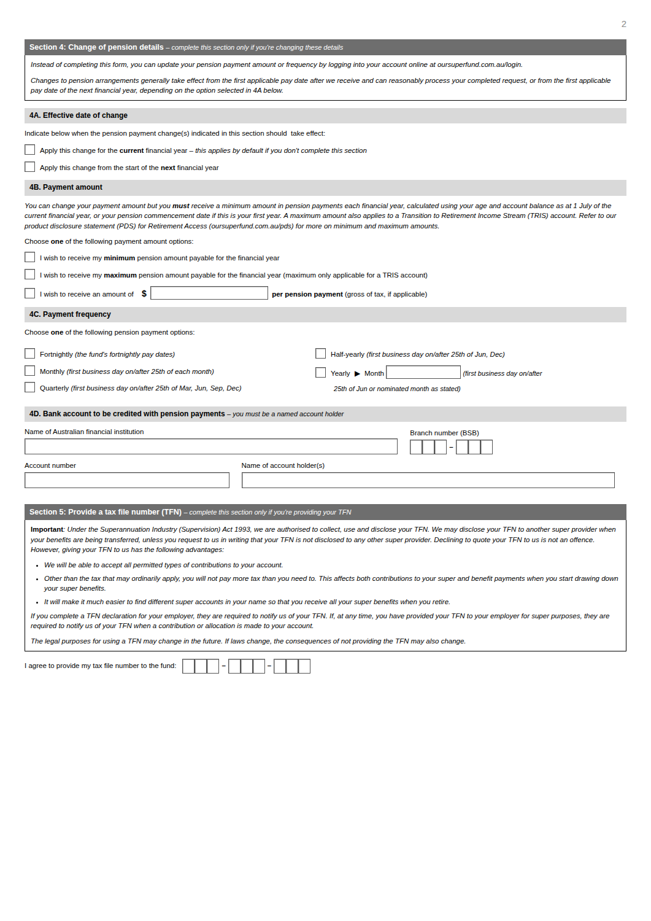2
Section 4: Change of pension details – complete this section only if you're changing these details
Instead of completing this form, you can update your pension payment amount or frequency by logging into your account online at oursuperfund.com.au/login.
Changes to pension arrangements generally take effect from the first applicable pay date after we receive and can reasonably process your completed request, or from the first applicable pay date of the next financial year, depending on the option selected in 4A below.
4A. Effective date of change
Indicate below when the pension payment change(s) indicated in this section should take effect:
Apply this change for the current financial year – this applies by default if you don't complete this section
Apply this change from the start of the next financial year
4B. Payment amount
You can change your payment amount but you must receive a minimum amount in pension payments each financial year, calculated using your age and account balance as at 1 July of the current financial year, or your pension commencement date if this is your first year. A maximum amount also applies to a Transition to Retirement Income Stream (TRIS) account. Refer to our product disclosure statement (PDS) for Retirement Access (oursuperfund.com.au/pds) for more on minimum and maximum amounts.
Choose one of the following payment amount options:
I wish to receive my minimum pension amount payable for the financial year
I wish to receive my maximum pension amount payable for the financial year (maximum only applicable for a TRIS account)
I wish to receive an amount of $ per pension payment (gross of tax, if applicable)
4C. Payment frequency
Choose one of the following pension payment options:
Fortnightly (the fund's fortnightly pay dates)
Monthly (first business day on/after 25th of each month)
Quarterly (first business day on/after 25th of Mar, Jun, Sep, Dec)
Half-yearly (first business day on/after 25th of Jun, Dec)
Yearly ▶ Month (first business day on/after
25th of Jun or nominated month as stated)
4D. Bank account to be credited with pension payments – you must be a named account holder
Name of Australian financial institution
Branch number (BSB)
–
Account number
Name of account holder(s)
Section 5: Provide a tax file number (TFN) – complete this section only if you're providing your TFN
Important: Under the Superannuation Industry (Supervision) Act 1993, we are authorised to collect, use and disclose your TFN. We may disclose your TFN to another super provider when your benefits are being transferred, unless you request to us in writing that your TFN is not disclosed to any other super provider. Declining to quote your TFN to us is not an offence. However, giving your TFN to us has the following advantages:
We will be able to accept all permitted types of contributions to your account.
Other than the tax that may ordinarily apply, you will not pay more tax than you need to. This affects both contributions to your super and benefit payments when you start drawing down your super benefits.
It will make it much easier to find different super accounts in your name so that you receive all your super benefits when you retire.
If you complete a TFN declaration for your employer, they are required to notify us of your TFN. If, at any time, you have provided your TFN to your employer for super purposes, they are required to notify us of your TFN when a contribution or allocation is made to your account.
The legal purposes for using a TFN may change in the future. If laws change, the consequences of not providing the TFN may also change.
I agree to provide my tax file number to the fund:
–
–